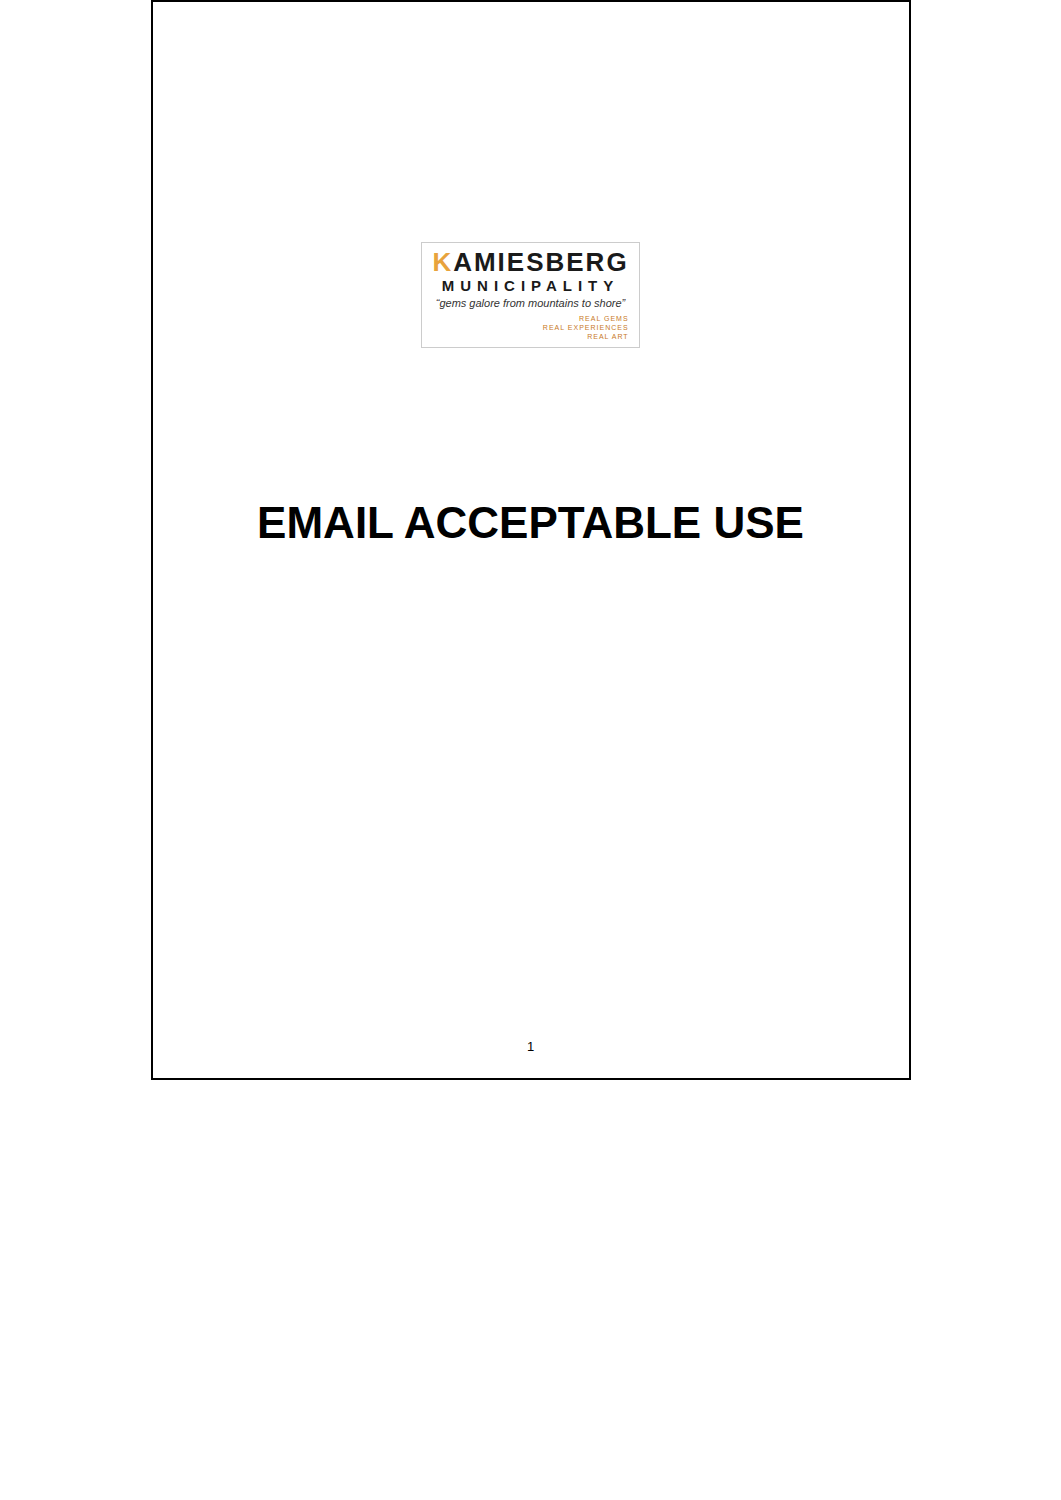KAMIESBERG
MUNICIPALITY
“gems galore from mountains to shore”
REAL GEMS
REAL EXPERIENCES
REAL ART
EMAIL ACCEPTABLE USE
1